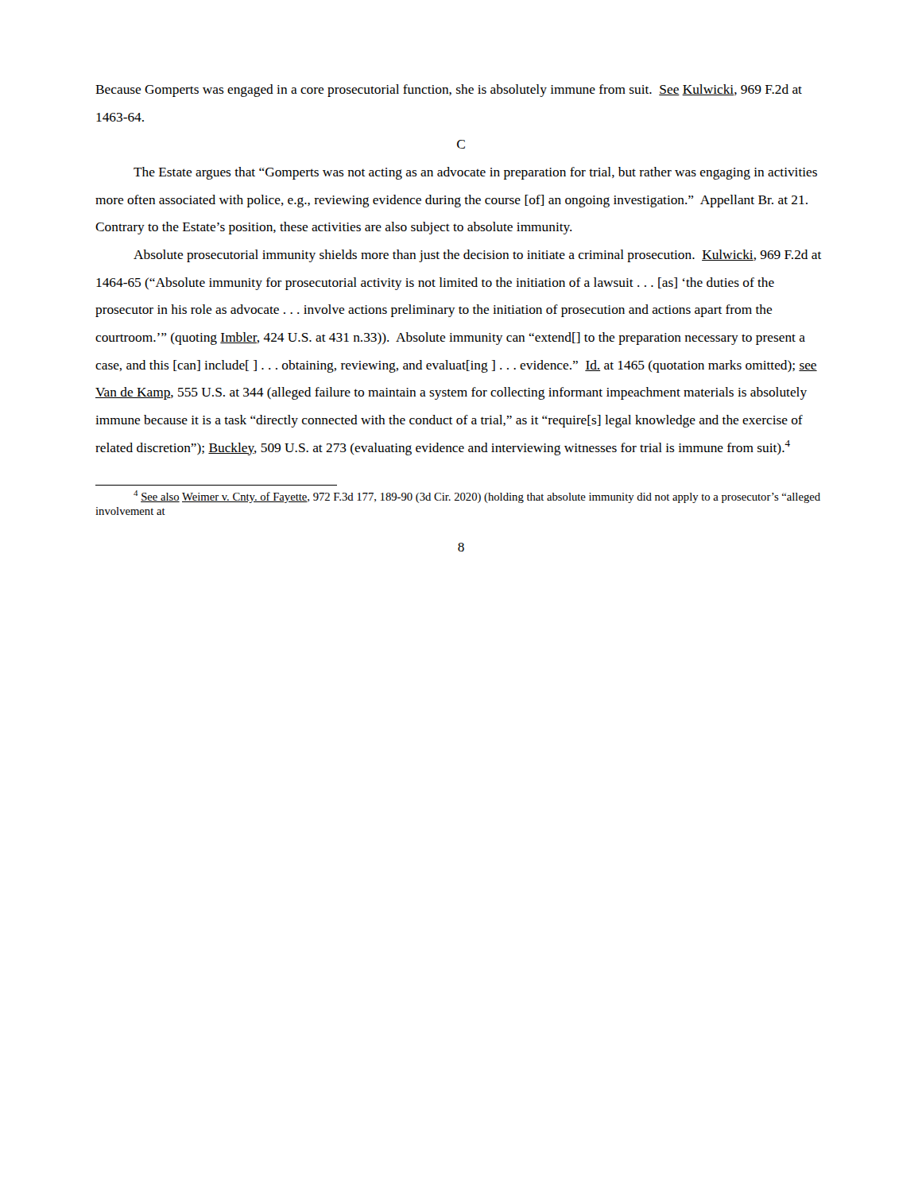Because Gomperts was engaged in a core prosecutorial function, she is absolutely immune from suit. See Kulwicki, 969 F.2d at 1463-64.
C
The Estate argues that “Gomperts was not acting as an advocate in preparation for trial, but rather was engaging in activities more often associated with police, e.g., reviewing evidence during the course [of] an ongoing investigation.” Appellant Br. at 21. Contrary to the Estate’s position, these activities are also subject to absolute immunity.
Absolute prosecutorial immunity shields more than just the decision to initiate a criminal prosecution. Kulwicki, 969 F.2d at 1464-65 (“Absolute immunity for prosecutorial activity is not limited to the initiation of a lawsuit . . . [as] ‘the duties of the prosecutor in his role as advocate . . . involve actions preliminary to the initiation of prosecution and actions apart from the courtroom.’” (quoting Imbler, 424 U.S. at 431 n.33)). Absolute immunity can “extend[] to the preparation necessary to present a case, and this [can] include[ ] . . . obtaining, reviewing, and evaluat[ing ] . . . evidence.” Id. at 1465 (quotation marks omitted); see Van de Kamp, 555 U.S. at 344 (alleged failure to maintain a system for collecting informant impeachment materials is absolutely immune because it is a task “directly connected with the conduct of a trial,” as it “require[s] legal knowledge and the exercise of related discretion”); Buckley, 509 U.S. at 273 (evaluating evidence and interviewing witnesses for trial is immune from suit).4
4 See also Weimer v. Cnty. of Fayette, 972 F.3d 177, 189-90 (3d Cir. 2020) (holding that absolute immunity did not apply to a prosecutor’s “alleged involvement at
8